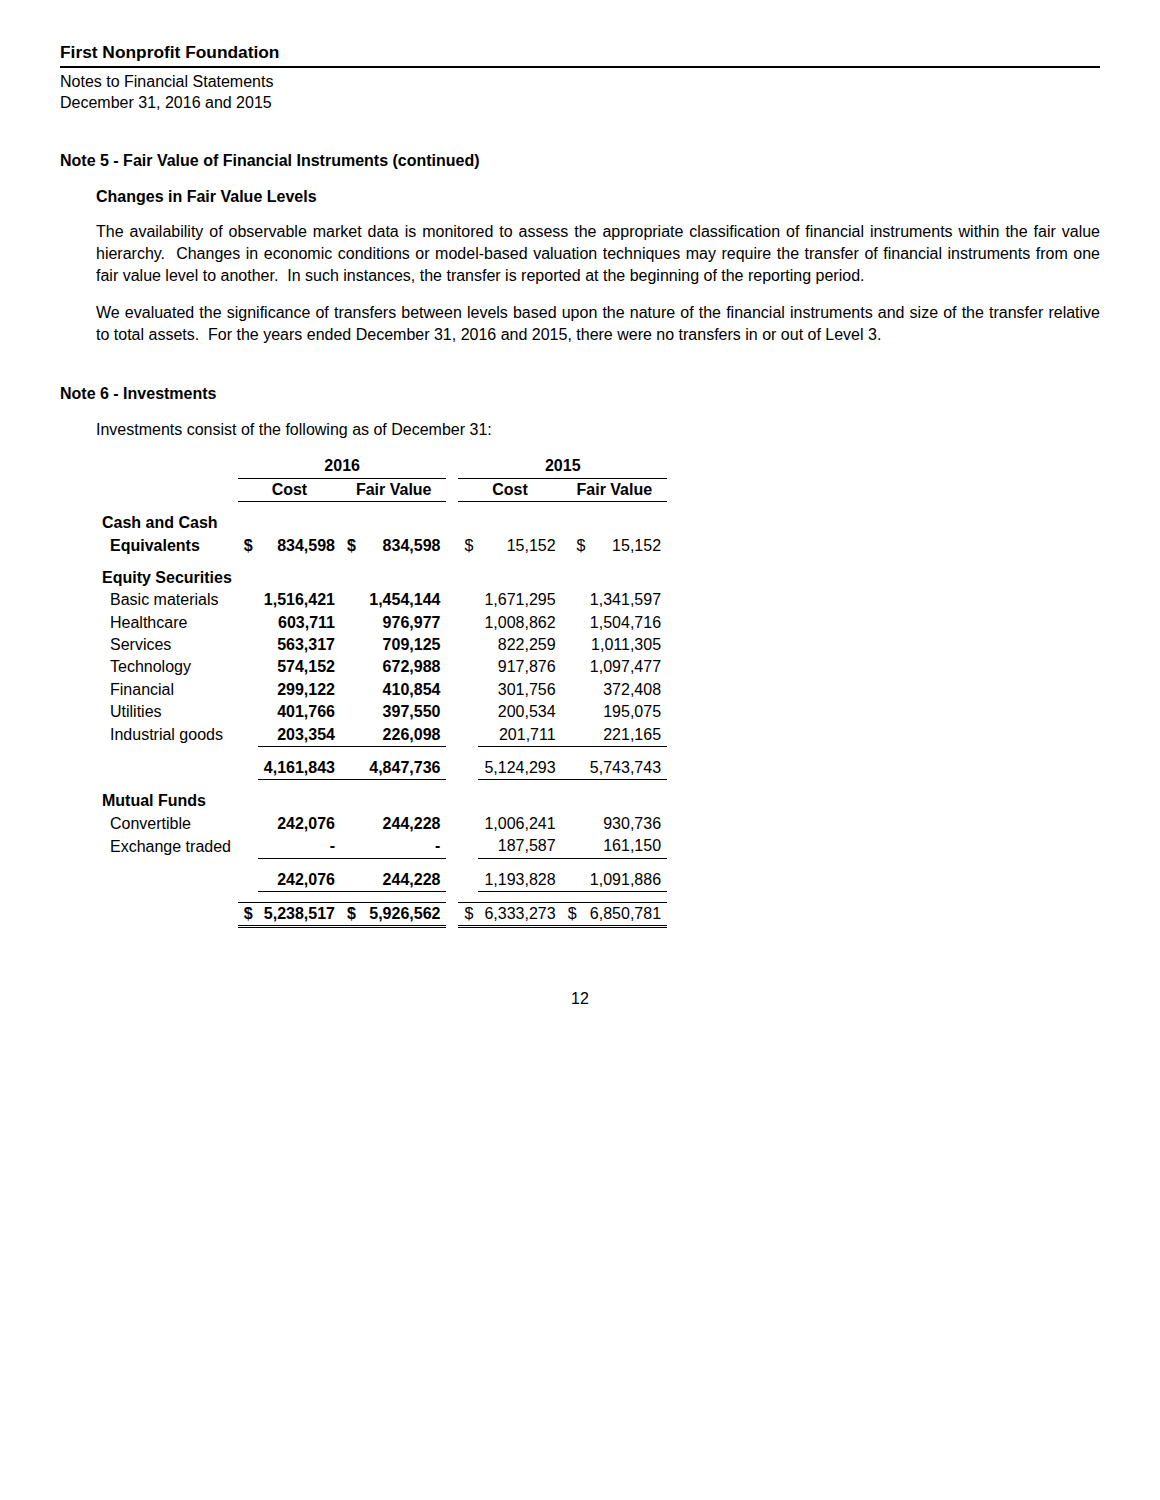First Nonprofit Foundation
Notes to Financial Statements
December 31, 2016 and 2015
Note 5 - Fair Value of Financial Instruments (continued)
Changes in Fair Value Levels
The availability of observable market data is monitored to assess the appropriate classification of financial instruments within the fair value hierarchy. Changes in economic conditions or model-based valuation techniques may require the transfer of financial instruments from one fair value level to another. In such instances, the transfer is reported at the beginning of the reporting period.
We evaluated the significance of transfers between levels based upon the nature of the financial instruments and size of the transfer relative to total assets. For the years ended December 31, 2016 and 2015, there were no transfers in or out of Level 3.
Note 6 - Investments
Investments consist of the following as of December 31:
| | | 2016 | | 2015 |
| | | Cost | Fair Value | | Cost | Fair Value |
| Cash and Cash | |
| Equivalents | $ | 834,598 | $ 834,598 | | $ | 15,152 | $ 15,152 |
| Equity Securities | |
| Basic materials | | 1,516,421 | 1,454,144 | | | 1,671,295 | 1,341,597 |
| Healthcare | | 603,711 | 976,977 | | | 1,008,862 | 1,504,716 |
| Services | | 563,317 | 709,125 | | | 822,259 | 1,011,305 |
| Technology | | 574,152 | 672,988 | | | 917,876 | 1,097,477 |
| Financial | | 299,122 | 410,854 | | | 301,756 | 372,408 |
| Utilities | | 401,766 | 397,550 | | | 200,534 | 195,075 |
| Industrial goods | | 203,354 | 226,098 | | | 201,711 | 221,165 |
| | | 4,161,843 | 4,847,736 | | | 5,124,293 | 5,743,743 |
| Mutual Funds | |
| Convertible | | 242,076 | 244,228 | | | 1,006,241 | 930,736 |
| Exchange traded | | - | - | | | 187,587 | 161,150 |
| | | 242,076 | 244,228 | | | 1,193,828 | 1,091,886 |
| | $ | 5,238,517 | $ 5,926,562 | | $ | 6,333,273 | $ 6,850,781 |
12